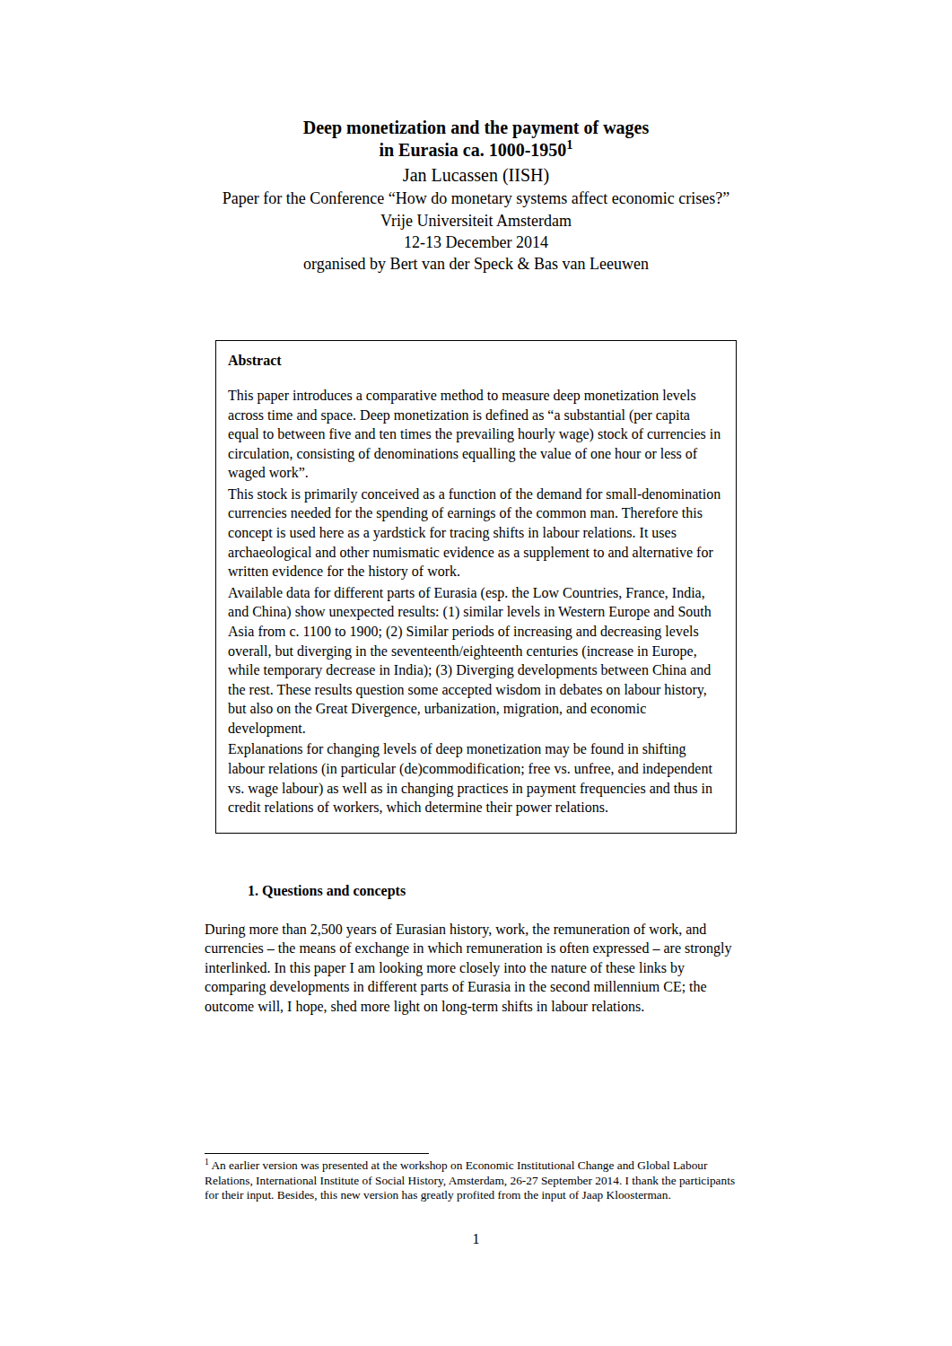Deep monetization and the payment of wages
in Eurasia ca. 1000-19501
Jan Lucassen (IISH)
Paper for the Conference “How do monetary systems affect economic crises?”
Vrije Universiteit Amsterdam
12-13 December 2014
organised by Bert van der Speck & Bas van Leeuwen
Abstract
This paper introduces a comparative method to measure deep monetization levels across time and space. Deep monetization is defined as “a substantial (per capita equal to between five and ten times the prevailing hourly wage) stock of currencies in circulation, consisting of denominations equalling the value of one hour or less of waged work”.
This stock is primarily conceived as a function of the demand for small-denomination currencies needed for the spending of earnings of the common man. Therefore this concept is used here as a yardstick for tracing shifts in labour relations. It uses archaeological and other numismatic evidence as a supplement to and alternative for written evidence for the history of work.
Available data for different parts of Eurasia (esp. the Low Countries, France, India, and China) show unexpected results: (1) similar levels in Western Europe and South Asia from c. 1100 to 1900; (2) Similar periods of increasing and decreasing levels overall, but diverging in the seventeenth/eighteenth centuries (increase in Europe, while temporary decrease in India); (3) Diverging developments between China and the rest. These results question some accepted wisdom in debates on labour history, but also on the Great Divergence, urbanization, migration, and economic development.
Explanations for changing levels of deep monetization may be found in shifting labour relations (in particular (de)commodification; free vs. unfree, and independent vs. wage labour) as well as in changing practices in payment frequencies and thus in credit relations of workers, which determine their power relations.
1. Questions and concepts
During more than 2,500 years of Eurasian history, work, the remuneration of work, and currencies – the means of exchange in which remuneration is often expressed – are strongly interlinked. In this paper I am looking more closely into the nature of these links by comparing developments in different parts of Eurasia in the second millennium CE; the outcome will, I hope, shed more light on long-term shifts in labour relations.
1 An earlier version was presented at the workshop on Economic Institutional Change and Global Labour Relations, International Institute of Social History, Amsterdam, 26-27 September 2014. I thank the participants for their input. Besides, this new version has greatly profited from the input of Jaap Kloosterman.
1